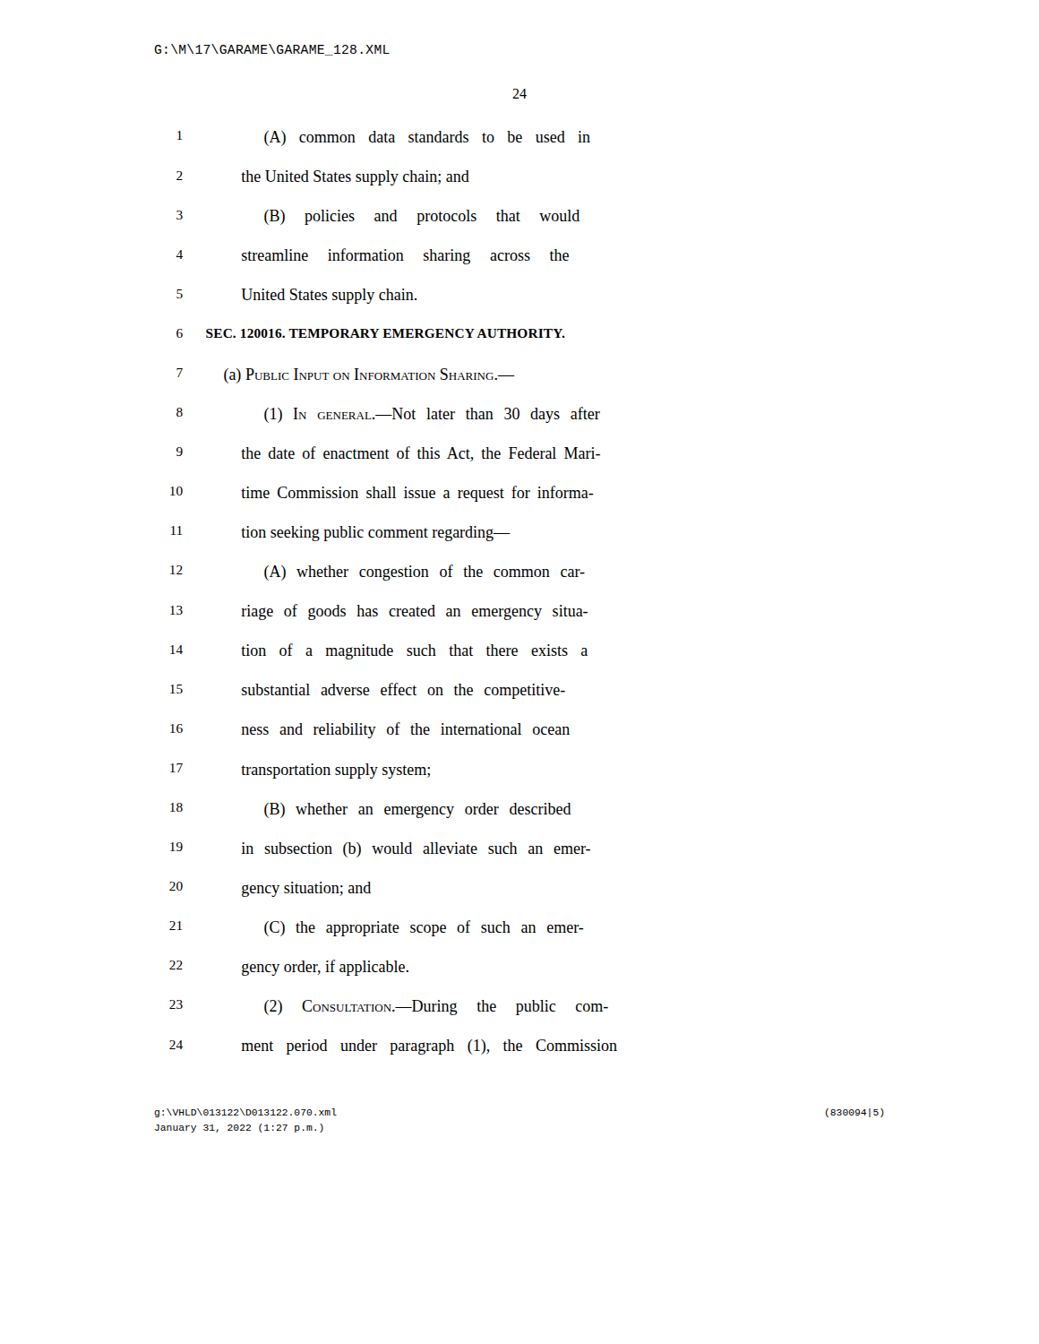G:\M\17\GARAME\GARAME_128.XML
24
(A) common data standards to be used in
the United States supply chain; and
(B) policies and protocols that would
streamline information sharing across the
United States supply chain.
SEC. 120016. TEMPORARY EMERGENCY AUTHORITY.
(a) Public Input on Information Sharing.—
(1) In general.—Not later than 30 days after
the date of enactment of this Act, the Federal Mari-
time Commission shall issue a request for informa-
tion seeking public comment regarding—
(A) whether congestion of the common car-
riage of goods has created an emergency situa-
tion of a magnitude such that there exists a
substantial adverse effect on the competitive-
ness and reliability of the international ocean
transportation supply system;
(B) whether an emergency order described
in subsection (b) would alleviate such an emer-
gency situation; and
(C) the appropriate scope of such an emer-
gency order, if applicable.
(2) Consultation.—During the public com-
ment period under paragraph (1), the Commission
(830094|5) g:\VHLD\013122\D013122.070.xml
January 31, 2022 (1:27 p.m.)